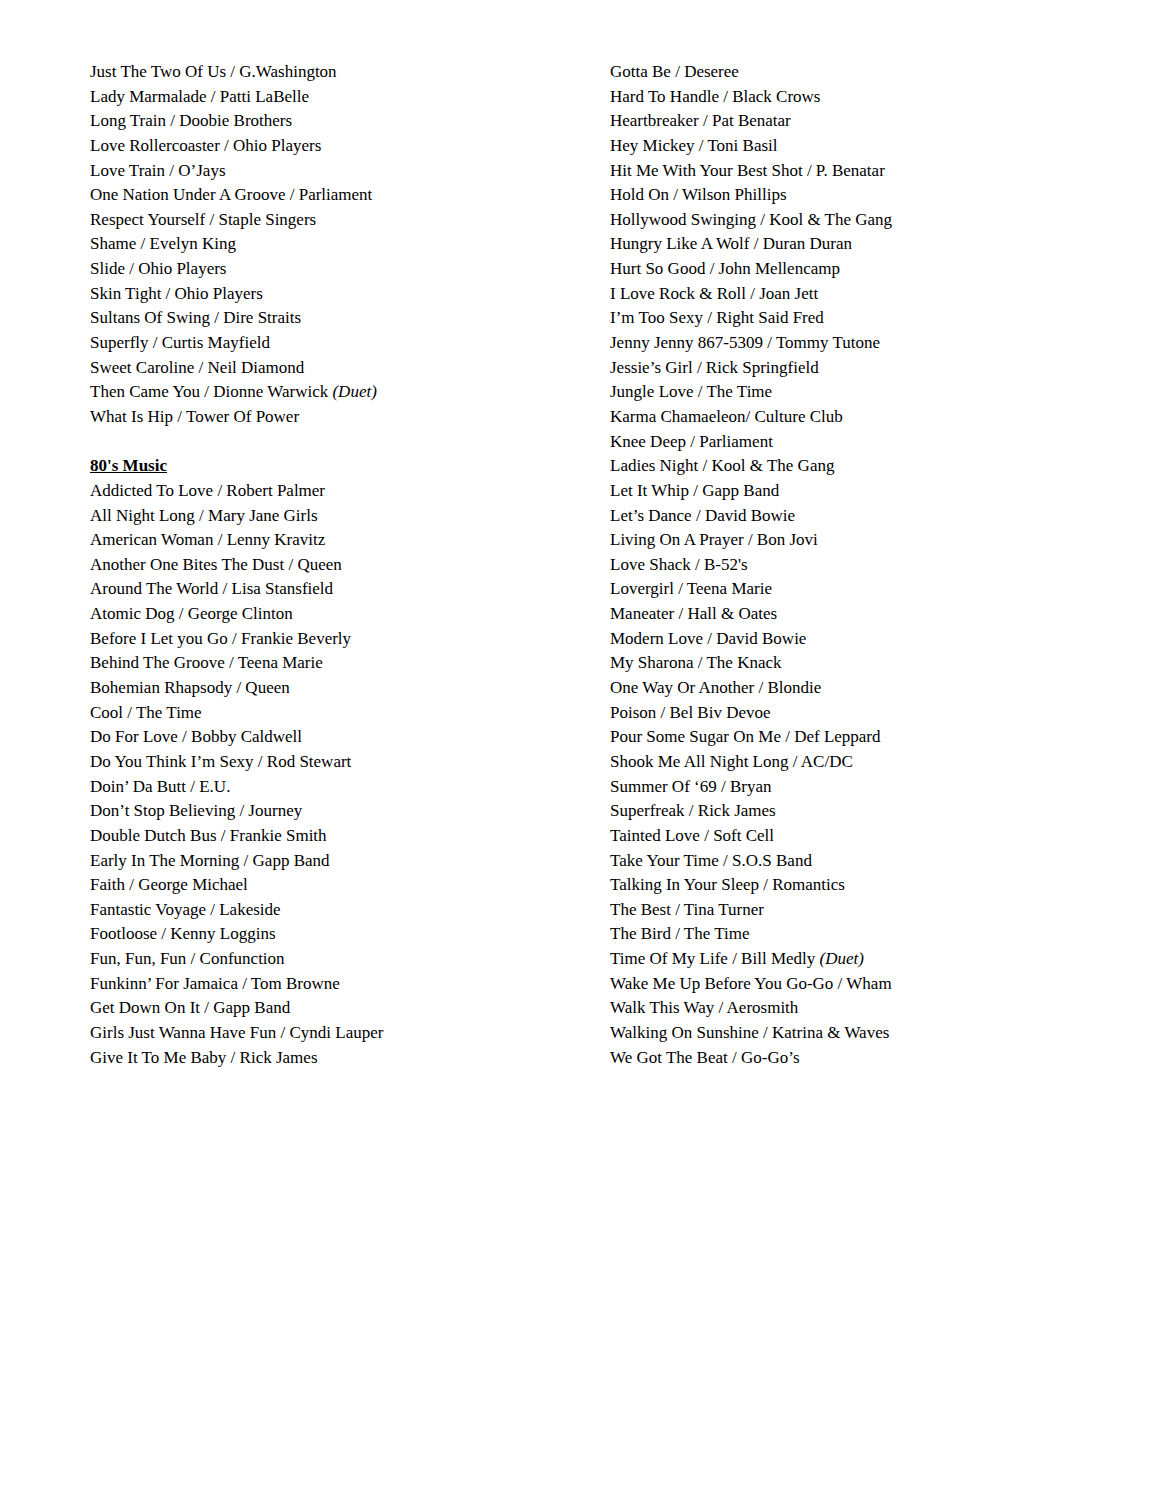Just The Two Of Us / G.Washington
Lady Marmalade / Patti LaBelle
Long Train / Doobie Brothers
Love Rollercoaster / Ohio Players
Love Train / O’Jays
One Nation Under A Groove / Parliament
Respect Yourself / Staple Singers
Shame / Evelyn King
Slide / Ohio Players
Skin Tight / Ohio Players
Sultans Of Swing / Dire Straits
Superfly / Curtis Mayfield
Sweet Caroline / Neil Diamond
Then Came You / Dionne Warwick (Duet)
What Is Hip / Tower Of Power
80's Music
Addicted To Love / Robert Palmer
All Night Long / Mary Jane Girls
American Woman / Lenny Kravitz
Another One Bites The Dust / Queen
Around The World / Lisa Stansfield
Atomic Dog / George Clinton
Before I Let you Go / Frankie Beverly
Behind The Groove / Teena Marie
Bohemian Rhapsody / Queen
Cool / The Time
Do For Love / Bobby Caldwell
Do You Think I’m Sexy / Rod Stewart
Doin’ Da Butt / E.U.
Don’t Stop Believing / Journey
Double Dutch Bus / Frankie Smith
Early In The Morning / Gapp Band
Faith / George Michael
Fantastic Voyage / Lakeside
Footloose / Kenny Loggins
Fun, Fun, Fun / Confunction
Funkinn’ For Jamaica / Tom Browne
Get Down On It / Gapp Band
Girls Just Wanna Have Fun / Cyndi Lauper
Give It To Me Baby / Rick James
Gotta Be / Deseree
Hard To Handle / Black Crows
Heartbreaker / Pat Benatar
Hey Mickey / Toni Basil
Hit Me With Your Best Shot / P. Benatar
Hold On / Wilson Phillips
Hollywood Swinging / Kool & The Gang
Hungry Like A Wolf / Duran Duran
Hurt So Good / John Mellencamp
I Love Rock & Roll / Joan Jett
I’m Too Sexy / Right Said Fred
Jenny Jenny 867-5309 / Tommy Tutone
Jessie’s Girl / Rick Springfield
Jungle Love / The Time
Karma Chamaeleon/ Culture Club
Knee Deep / Parliament
Ladies Night / Kool & The Gang
Let It Whip / Gapp Band
Let’s Dance / David Bowie
Living On A Prayer / Bon Jovi
Love Shack / B-52's
Lovergirl / Teena Marie
Maneater / Hall & Oates
Modern Love / David Bowie
My Sharona / The Knack
One Way Or Another / Blondie
Poison / Bel Biv Devoe
Pour Some Sugar On Me / Def Leppard
Shook Me All Night Long / AC/DC
Summer Of ‘69 / Bryan
Superfreak / Rick James
Tainted Love / Soft Cell
Take Your Time / S.O.S Band
Talking In Your Sleep / Romantics
The Best / Tina Turner
The Bird / The Time
Time Of My Life / Bill Medly (Duet)
Wake Me Up Before You Go-Go / Wham
Walk This Way / Aerosmith
Walking On Sunshine / Katrina & Waves
We Got The Beat / Go-Go’s